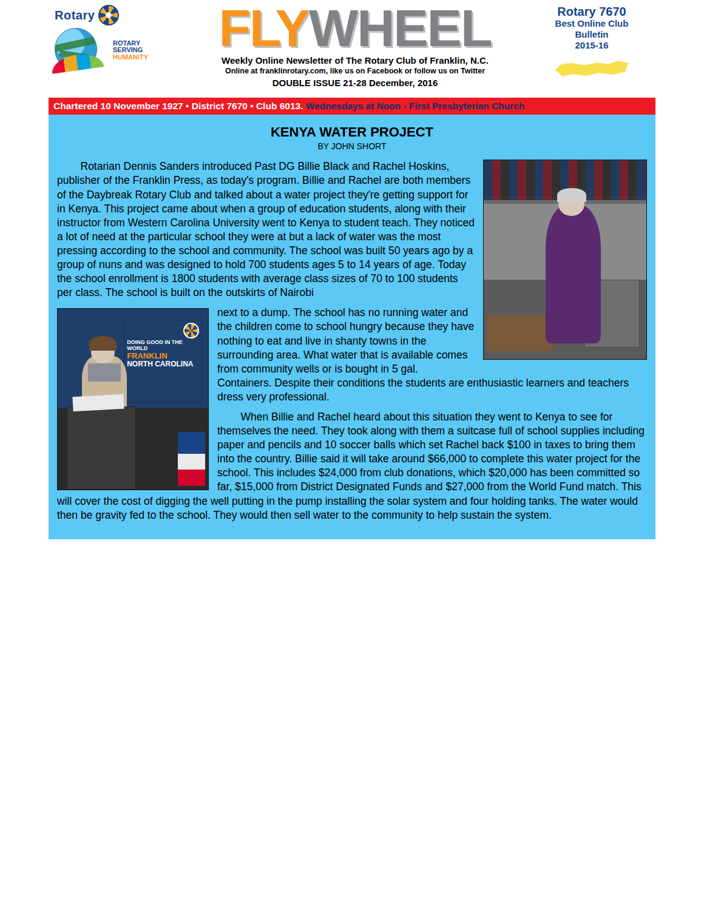Rotary
ROTARY
SERVING
HUMANITY
FLY WHEEL
Weekly Online Newsletter of The Rotary Club of Franklin, N.C.
Online at franklinrotary.com, like us on Facebook or follow us on Twitter
DOUBLE ISSUE 21-28 December, 2016
Rotary 7670
Best Online Club
Bulletin
2015-16
Chartered 10 November 1927 • District 7670 • Club 6013. Wednesdays at Noon - First Presbyterian Church
KENYA WATER PROJECT
BY JOHN SHORT
Rotarian Dennis Sanders introduced Past DG Billie Black and Rachel Hoskins, publisher of the Franklin Press, as today's program. Billie and Rachel are both members of the Daybreak Rotary Club and talked about a water project they're getting support for in Kenya. This project came about when a group of education students, along with their instructor from Western Carolina University went to Kenya to student teach. They noticed a lot of need at the particular school they were at but a lack of water was the most pressing according to the school and community. The school was built 50 years ago by a group of nuns and was designed to hold 700 students ages 5 to 14 years of age. Today the school enrollment is 1800 students with average class sizes of 70 to 100 students per class. The school is built on the outskirts of Nairobi
DOING GOOD IN THE WORLD
FRANKLIN
NORTH CAROLINA
next to a dump. The school has no running water and the children come to school hungry because they have nothing to eat and live in shanty towns in the surrounding area. What water that is available comes from community wells or is bought in 5 gal. Containers. Despite their conditions the students are enthusiastic learners and teachers dress very professional.
When Billie and Rachel heard about this situation they went to Kenya to see for themselves the need. They took along with them a suitcase full of school supplies including paper and pencils and 10 soccer balls which set Rachel back $100 in taxes to bring them into the country. Billie said it will take around $66,000 to complete this water project for the school. This includes $24,000 from club donations, which $20,000 has been committed so far, $15,000 from District Designated Funds and $27,000 from the World Fund match. This will cover the cost of digging the well putting in the pump installing the solar system and four holding tanks. The water would then be gravity fed to the school. They would then sell water to the community to help sustain the system.